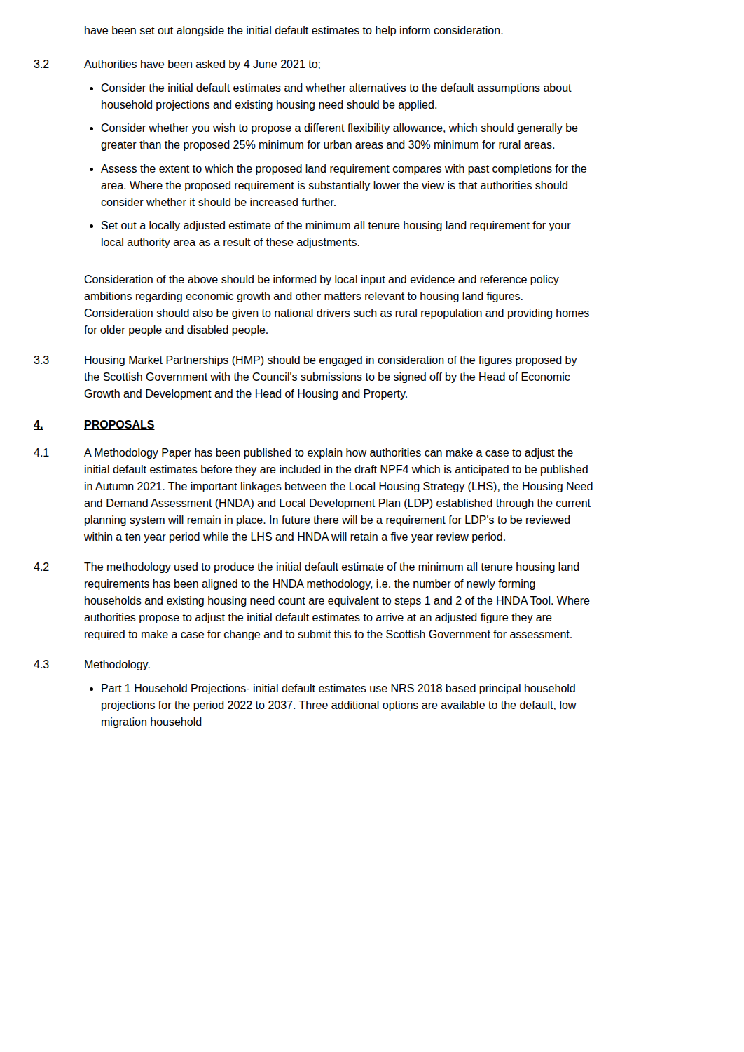have been set out alongside the initial default estimates to help inform consideration.
3.2
Authorities have been asked by 4 June 2021 to;
Consider the initial default estimates and whether alternatives to the default assumptions about household projections and existing housing need should be applied.
Consider whether you wish to propose a different flexibility allowance, which should generally be greater than the proposed 25% minimum for urban areas and 30% minimum for rural areas.
Assess the extent to which the proposed land requirement compares with past completions for the area. Where the proposed requirement is substantially lower the view is that authorities should consider whether it should be increased further.
Set out a locally adjusted estimate of the minimum all tenure housing land requirement for your local authority area as a result of these adjustments.
Consideration of the above should be informed by local input and evidence and reference policy ambitions regarding economic growth and other matters relevant to housing land figures. Consideration should also be given to national drivers such as rural repopulation and providing homes for older people and disabled people.
3.3
Housing Market Partnerships (HMP) should be engaged in consideration of the figures proposed by the Scottish Government with the Council's submissions to be signed off by the Head of Economic Growth and Development and the Head of Housing and Property.
4.
PROPOSALS
4.1
A Methodology Paper has been published to explain how authorities can make a case to adjust the initial default estimates before they are included in the draft NPF4 which is anticipated to be published in Autumn 2021. The important linkages between the Local Housing Strategy (LHS), the Housing Need and Demand Assessment (HNDA) and Local Development Plan (LDP) established through the current planning system will remain in place. In future there will be a requirement for LDP's to be reviewed within a ten year period while the LHS and HNDA will retain a five year review period.
4.2
The methodology used to produce the initial default estimate of the minimum all tenure housing land requirements has been aligned to the HNDA methodology, i.e. the number of newly forming households and existing housing need count are equivalent to steps 1 and 2 of the HNDA Tool. Where authorities propose to adjust the initial default estimates to arrive at an adjusted figure they are required to make a case for change and to submit this to the Scottish Government for assessment.
4.3
Methodology.
Part 1 Household Projections- initial default estimates use NRS 2018 based principal household projections for the period 2022 to 2037. Three additional options are available to the default, low migration household